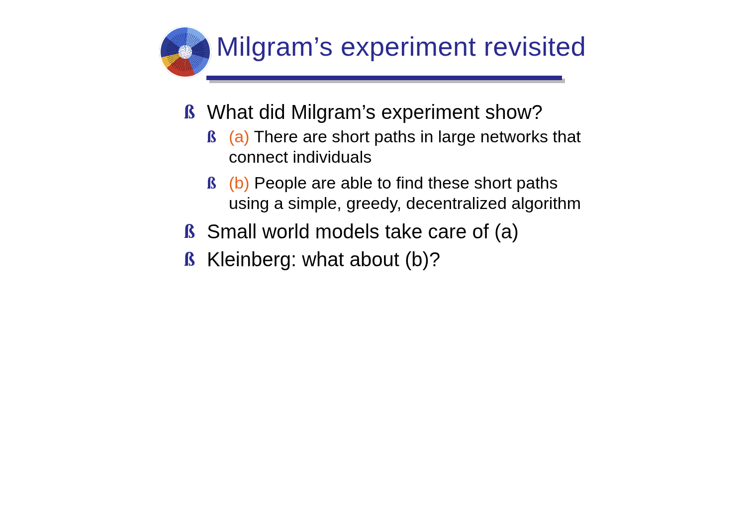Milgram’s experiment revisited
What did Milgram’s experiment show?
(a) There are short paths in large networks that connect individuals
(b) People are able to find these short paths using a simple, greedy, decentralized algorithm
Small world models take care of (a)
Kleinberg: what about (b)?